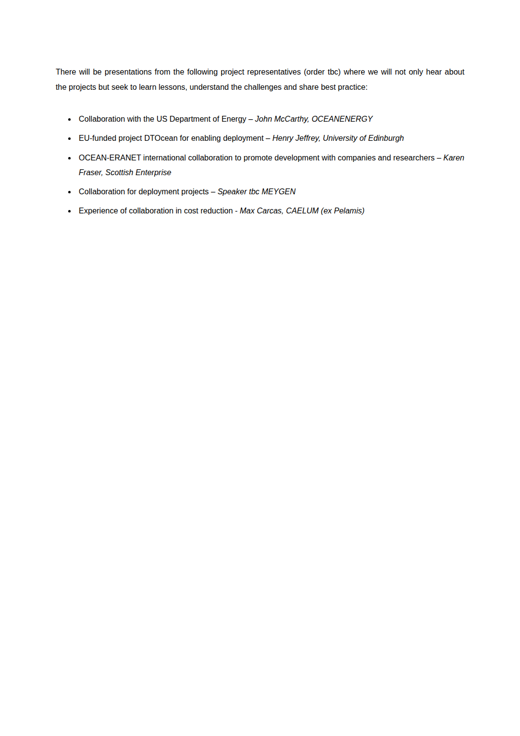There will be presentations from the following project representatives (order tbc) where we will not only hear about the projects but seek to learn lessons, understand the challenges and share best practice:
Collaboration with the US Department of Energy – John McCarthy, OCEANENERGY
EU-funded project DTOcean for enabling deployment – Henry Jeffrey, University of Edinburgh
OCEAN-ERANET international collaboration to promote development with companies and researchers – Karen Fraser, Scottish Enterprise
Collaboration for deployment projects – Speaker tbc MEYGEN
Experience of collaboration in cost reduction - Max Carcas, CAELUM (ex Pelamis)